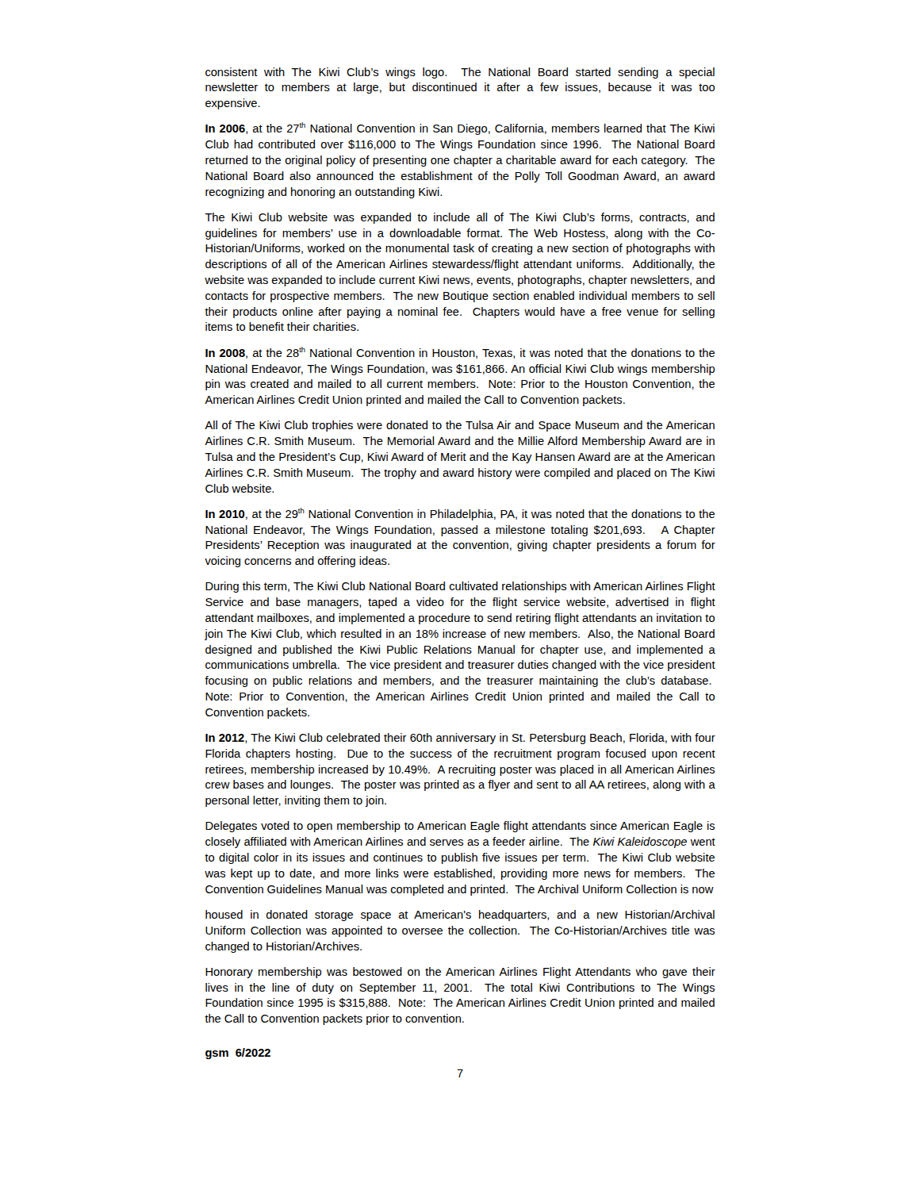consistent with The Kiwi Club’s wings logo. The National Board started sending a special newsletter to members at large, but discontinued it after a few issues, because it was too expensive.
In 2006, at the 27th National Convention in San Diego, California, members learned that The Kiwi Club had contributed over $116,000 to The Wings Foundation since 1996. The National Board returned to the original policy of presenting one chapter a charitable award for each category. The National Board also announced the establishment of the Polly Toll Goodman Award, an award recognizing and honoring an outstanding Kiwi.
The Kiwi Club website was expanded to include all of The Kiwi Club’s forms, contracts, and guidelines for members’ use in a downloadable format. The Web Hostess, along with the Co-Historian/Uniforms, worked on the monumental task of creating a new section of photographs with descriptions of all of the American Airlines stewardess/flight attendant uniforms. Additionally, the website was expanded to include current Kiwi news, events, photographs, chapter newsletters, and contacts for prospective members. The new Boutique section enabled individual members to sell their products online after paying a nominal fee. Chapters would have a free venue for selling items to benefit their charities.
In 2008, at the 28th National Convention in Houston, Texas, it was noted that the donations to the National Endeavor, The Wings Foundation, was $161,866. An official Kiwi Club wings membership pin was created and mailed to all current members. Note: Prior to the Houston Convention, the American Airlines Credit Union printed and mailed the Call to Convention packets.
All of The Kiwi Club trophies were donated to the Tulsa Air and Space Museum and the American Airlines C.R. Smith Museum. The Memorial Award and the Millie Alford Membership Award are in Tulsa and the President’s Cup, Kiwi Award of Merit and the Kay Hansen Award are at the American Airlines C.R. Smith Museum. The trophy and award history were compiled and placed on The Kiwi Club website.
In 2010, at the 29th National Convention in Philadelphia, PA, it was noted that the donations to the National Endeavor, The Wings Foundation, passed a milestone totaling $201,693. A Chapter Presidents’ Reception was inaugurated at the convention, giving chapter presidents a forum for voicing concerns and offering ideas.
During this term, The Kiwi Club National Board cultivated relationships with American Airlines Flight Service and base managers, taped a video for the flight service website, advertised in flight attendant mailboxes, and implemented a procedure to send retiring flight attendants an invitation to join The Kiwi Club, which resulted in an 18% increase of new members. Also, the National Board designed and published the Kiwi Public Relations Manual for chapter use, and implemented a communications umbrella. The vice president and treasurer duties changed with the vice president focusing on public relations and members, and the treasurer maintaining the club’s database. Note: Prior to Convention, the American Airlines Credit Union printed and mailed the Call to Convention packets.
In 2012, The Kiwi Club celebrated their 60th anniversary in St. Petersburg Beach, Florida, with four Florida chapters hosting. Due to the success of the recruitment program focused upon recent retirees, membership increased by 10.49%. A recruiting poster was placed in all American Airlines crew bases and lounges. The poster was printed as a flyer and sent to all AA retirees, along with a personal letter, inviting them to join.
Delegates voted to open membership to American Eagle flight attendants since American Eagle is closely affiliated with American Airlines and serves as a feeder airline. The Kiwi Kaleidoscope went to digital color in its issues and continues to publish five issues per term. The Kiwi Club website was kept up to date, and more links were established, providing more news for members. The Convention Guidelines Manual was completed and printed. The Archival Uniform Collection is now
housed in donated storage space at American's headquarters, and a new Historian/Archival Uniform Collection was appointed to oversee the collection. The Co-Historian/Archives title was changed to Historian/Archives.
Honorary membership was bestowed on the American Airlines Flight Attendants who gave their lives in the line of duty on September 11, 2001. The total Kiwi Contributions to The Wings Foundation since 1995 is $315,888. Note: The American Airlines Credit Union printed and mailed the Call to Convention packets prior to convention.
gsm 6/2022
7